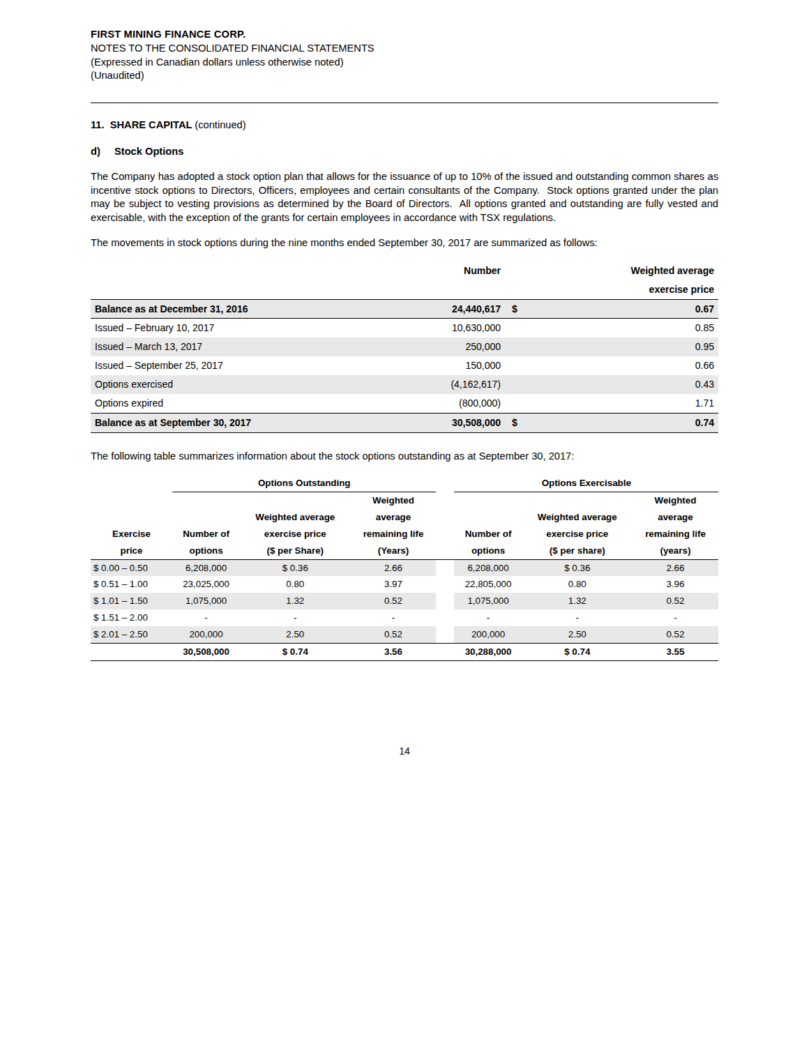FIRST MINING FINANCE CORP.
NOTES TO THE CONSOLIDATED FINANCIAL STATEMENTS
(Expressed in Canadian dollars unless otherwise noted)
(Unaudited)
11. SHARE CAPITAL (continued)
d) Stock Options
The Company has adopted a stock option plan that allows for the issuance of up to 10% of the issued and outstanding common shares as incentive stock options to Directors, Officers, employees and certain consultants of the Company. Stock options granted under the plan may be subject to vesting provisions as determined by the Board of Directors. All options granted and outstanding are fully vested and exercisable, with the exception of the grants for certain employees in accordance with TSX regulations.
The movements in stock options during the nine months ended September 30, 2017 are summarized as follows:
| | Number | | Weighted average |
| --- | --- | --- | --- |
| | | | exercise price |
| Balance as at December 31, 2016 | 24,440,617 | $ | 0.67 |
| Issued – February 10, 2017 | 10,630,000 | | 0.85 |
| Issued – March 13, 2017 | 250,000 | | 0.95 |
| Issued – September 25, 2017 | 150,000 | | 0.66 |
| Options exercised | (4,162,617) | | 0.43 |
| Options expired | (800,000) | | 1.71 |
| Balance as at September 30, 2017 | 30,508,000 | $ | 0.74 |
The following table summarizes information about the stock options outstanding as at September 30, 2017:
| | Options Outstanding | | Options Exercisable |
| --- | --- | --- | --- |
| | | | Weighted | | | | Weighted |
| | | Weighted average | average | | | Weighted average | average |
| Exercise | Number of | exercise price | remaining life | | Number of | exercise price | remaining life |
| price | options | ($ per Share) | (Years) | | options | ($ per share) | (years) |
| $ 0.00 – 0.50 | 6,208,000 | $ 0.36 | 2.66 | | 6,208,000 | $ 0.36 | 2.66 |
| $ 0.51 – 1.00 | 23,025,000 | 0.80 | 3.97 | | 22,805,000 | 0.80 | 3.96 |
| $ 1.01 – 1.50 | 1,075,000 | 1.32 | 0.52 | | 1,075,000 | 1.32 | 0.52 |
| $ 1.51 – 2.00 | - | - | - | | - | - | - |
| $ 2.01 – 2.50 | 200,000 | 2.50 | 0.52 | | 200,000 | 2.50 | 0.52 |
| | 30,508,000 | $ 0.74 | 3.56 | | 30,288,000 | $ 0.74 | 3.55 |
14